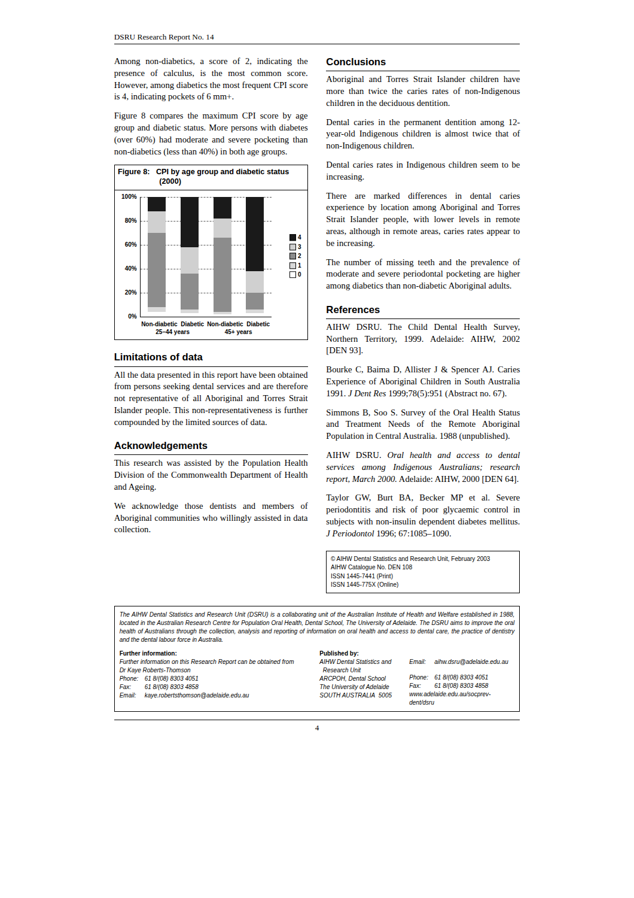DSRU Research Report No. 14
Among non-diabetics, a score of 2, indicating the presence of calculus, is the most common score. However, among diabetics the most frequent CPI score is 4, indicating pockets of 6 mm+.
Figure 8 compares the maximum CPI score by age group and diabetic status. More persons with diabetes (over 60%) had moderate and severe pocketing than non-diabetics (less than 40%) in both age groups.
Figure 8: CPI by age group and diabetic status (2000)
100% 80% 60% 40% 20% 0%
4
3
2
1
0
Non-diabetic Diabetic
Non-diabetic Diabetic
25–44 years
45+ years
Limitations of data
All the data presented in this report have been obtained from persons seeking dental services and are therefore not representative of all Aboriginal and Torres Strait Islander people. This non-representativeness is further compounded by the limited sources of data.
Acknowledgements
This research was assisted by the Population Health Division of the Commonwealth Department of Health and Ageing.
We acknowledge those dentists and members of Aboriginal communities who willingly assisted in data collection.
Conclusions
Aboriginal and Torres Strait Islander children have more than twice the caries rates of non-Indigenous children in the deciduous dentition.
Dental caries in the permanent dentition among 12-year-old Indigenous children is almost twice that of non-Indigenous children.
Dental caries rates in Indigenous children seem to be increasing.
There are marked differences in dental caries experience by location among Aboriginal and Torres Strait Islander people, with lower levels in remote areas, although in remote areas, caries rates appear to be increasing.
The number of missing teeth and the prevalence of moderate and severe periodontal pocketing are higher among diabetics than non-diabetic Aboriginal adults.
References
AIHW DSRU. The Child Dental Health Survey, Northern Territory, 1999. Adelaide: AIHW, 2002 [DEN 93].
Bourke C, Baima D, Allister J & Spencer AJ. Caries Experience of Aboriginal Children in South Australia 1991. J Dent Res 1999;78(5):951 (Abstract no. 67).
Simmons B, Soo S. Survey of the Oral Health Status and Treatment Needs of the Remote Aboriginal Population in Central Australia. 1988 (unpublished).
AIHW DSRU. Oral health and access to dental services among Indigenous Australians; research report, March 2000. Adelaide: AIHW, 2000 [DEN 64].
Taylor GW, Burt BA, Becker MP et al. Severe periodontitis and risk of poor glycaemic control in subjects with non-insulin dependent diabetes mellitus. J Periodontol 1996; 67:1085–1090.
© AIHW Dental Statistics and Research Unit, February 2003
AIHW Catalogue No. DEN 108
ISSN 1445-7441 (Print)
ISSN 1445-775X (Online)
The AIHW Dental Statistics and Research Unit (DSRU) is a collaborating unit of the Australian Institute of Health and Welfare established in 1988, located in the Australian Research Centre for Population Oral Health, Dental School, The University of Adelaide. The DSRU aims to improve the oral health of Australians through the collection, analysis and reporting of information on oral health and access to dental care, the practice of dentistry and the dental labour force in Australia.
Further information:
Further information on this Research Report can be obtained from
Dr Kaye Roberts-Thomson
Phone: 61 8/(08) 8303 4051
Fax: 61 8/(08) 8303 4858
Email: kaye.robertsthomson@adelaide.edu.au
Published by:
AIHW Dental Statistics and
Research Unit
ARCPOH, Dental School
The University of Adelaide
SOUTH AUSTRALIA 5005
Email: aihw.dsru@adelaide.edu.au
Phone: 61 8/(08) 8303 4051
Fax: 61 8/(08) 8303 4858
www.adelaide.edu.au/socprev-dent/dsru
4